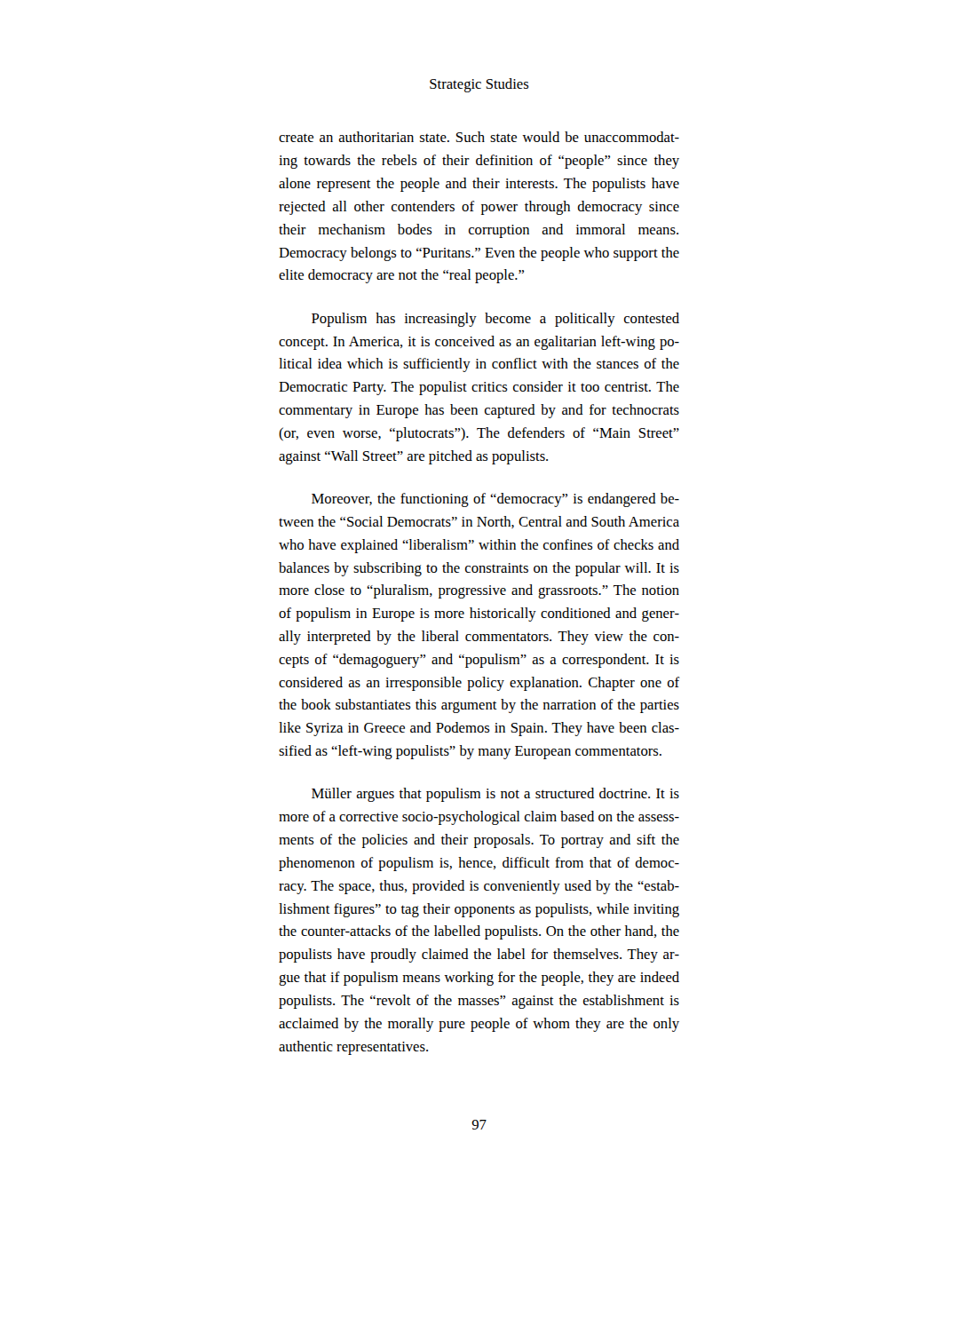Strategic Studies
create an authoritarian state. Such state would be unaccommodating towards the rebels of their definition of “people” since they alone represent the people and their interests. The populists have rejected all other contenders of power through democracy since their mechanism bodes in corruption and immoral means. Democracy belongs to “Puritans.” Even the people who support the elite democracy are not the “real people.”
Populism has increasingly become a politically contested concept. In America, it is conceived as an egalitarian left-wing political idea which is sufficiently in conflict with the stances of the Democratic Party. The populist critics consider it too centrist. The commentary in Europe has been captured by and for technocrats (or, even worse, “plutocrats”). The defenders of “Main Street” against “Wall Street” are pitched as populists.
Moreover, the functioning of “democracy” is endangered between the “Social Democrats” in North, Central and South America who have explained “liberalism” within the confines of checks and balances by subscribing to the constraints on the popular will. It is more close to “pluralism, progressive and grassroots.” The notion of populism in Europe is more historically conditioned and generally interpreted by the liberal commentators. They view the concepts of “demagoguery” and “populism” as a correspondent. It is considered as an irresponsible policy explanation. Chapter one of the book substantiates this argument by the narration of the parties like Syriza in Greece and Podemos in Spain. They have been classified as “left-wing populists” by many European commentators.
Müller argues that populism is not a structured doctrine. It is more of a corrective socio-psychological claim based on the assessments of the policies and their proposals. To portray and sift the phenomenon of populism is, hence, difficult from that of democracy. The space, thus, provided is conveniently used by the “establishment figures” to tag their opponents as populists, while inviting the counter-attacks of the labelled populists. On the other hand, the populists have proudly claimed the label for themselves. They argue that if populism means working for the people, they are indeed populists. The “revolt of the masses” against the establishment is acclaimed by the morally pure people of whom they are the only authentic representatives.
97